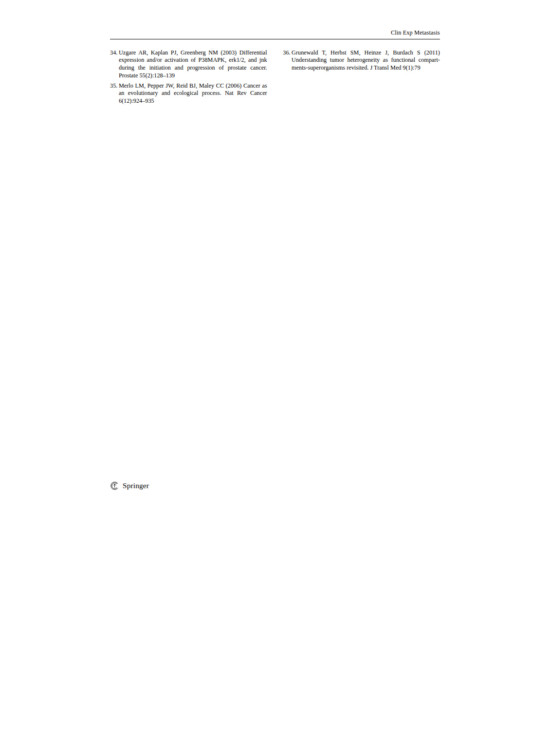Clin Exp Metastasis
34. Uzgare AR, Kaplan PJ, Greenberg NM (2003) Differential expression and/or activation of P38MAPK, erk1/2, and jnk during the initiation and progression of prostate cancer. Prostate 55(2):128–139
35. Merlo LM, Pepper JW, Reid BJ, Maley CC (2006) Cancer as an evolutionary and ecological process. Nat Rev Cancer 6(12):924–935
36. Grunewald T, Herbst SM, Heinze J, Burdach S (2011) Understanding tumor heterogeneity as functional compartments-superorganisms revisited. J Transl Med 9(1):79
Springer